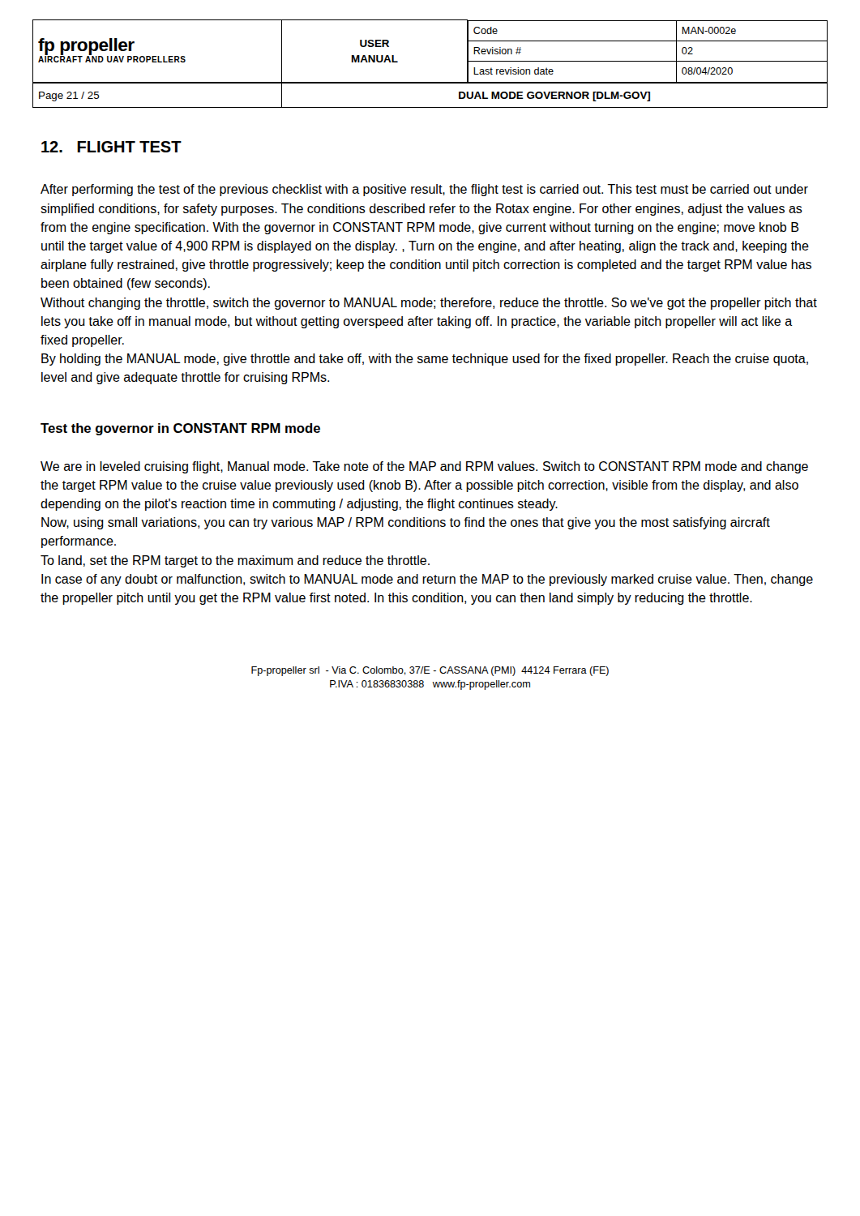| fp propeller AIRCRAFT AND UAV PROPELLERS | USER MANUAL | / Code / MAN-0002e / / Revision # / 02 / / Last revision date / 08/04/2020 / |
| Page 21 / 25 | DUAL MODE GOVERNOR [DLM-GOV] |
12. FLIGHT TEST
After performing the test of the previous checklist with a positive result, the flight test is carried out. This test must be carried out under simplified conditions, for safety purposes. The conditions described refer to the Rotax engine. For other engines, adjust the values as from the engine specification. With the governor in CONSTANT RPM mode, give current without turning on the engine; move knob B until the target value of 4,900 RPM is displayed on the display. , Turn on the engine, and after heating, align the track and, keeping the airplane fully restrained, give throttle progressively; keep the condition until pitch correction is completed and the target RPM value has been obtained (few seconds).
Without changing the throttle, switch the governor to MANUAL mode; therefore, reduce the throttle. So we've got the propeller pitch that lets you take off in manual mode, but without getting overspeed after taking off. In practice, the variable pitch propeller will act like a fixed propeller.
By holding the MANUAL mode, give throttle and take off, with the same technique used for the fixed propeller. Reach the cruise quota, level and give adequate throttle for cruising RPMs.
Test the governor in CONSTANT RPM mode
We are in leveled cruising flight, Manual mode. Take note of the MAP and RPM values. Switch to CONSTANT RPM mode and change the target RPM value to the cruise value previously used (knob B). After a possible pitch correction, visible from the display, and also depending on the pilot's reaction time in commuting / adjusting, the flight continues steady.
Now, using small variations, you can try various MAP / RPM conditions to find the ones that give you the most satisfying aircraft performance.
To land, set the RPM target to the maximum and reduce the throttle.
In case of any doubt or malfunction, switch to MANUAL mode and return the MAP to the previously marked cruise value. Then, change the propeller pitch until you get the RPM value first noted. In this condition, you can then land simply by reducing the throttle.
Fp-propeller srl - Via C. Colombo, 37/E - CASSANA (PMI) 44124 Ferrara (FE)
P.IVA : 01836830388 www.fp-propeller.com